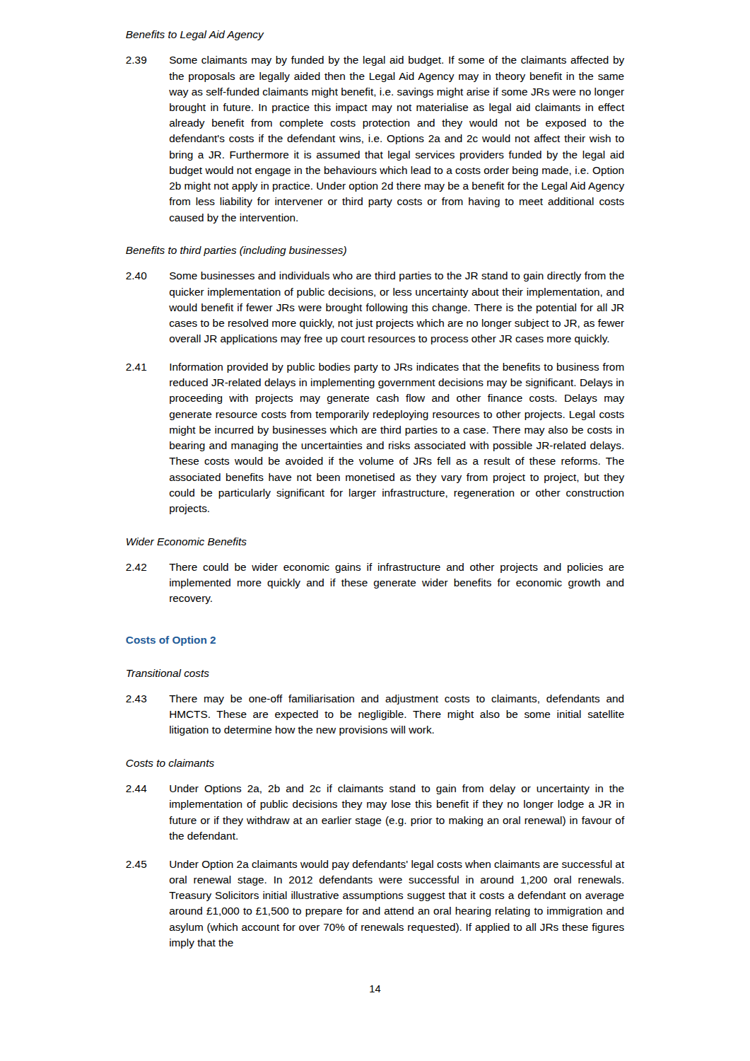Benefits to Legal Aid Agency
2.39
Some claimants may by funded by the legal aid budget. If some of the claimants affected by the proposals are legally aided then the Legal Aid Agency may in theory benefit in the same way as self-funded claimants might benefit, i.e. savings might arise if some JRs were no longer brought in future. In practice this impact may not materialise as legal aid claimants in effect already benefit from complete costs protection and they would not be exposed to the defendant's costs if the defendant wins, i.e. Options 2a and 2c would not affect their wish to bring a JR. Furthermore it is assumed that legal services providers funded by the legal aid budget would not engage in the behaviours which lead to a costs order being made, i.e. Option 2b might not apply in practice. Under option 2d there may be a benefit for the Legal Aid Agency from less liability for intervener or third party costs or from having to meet additional costs caused by the intervention.
Benefits to third parties (including businesses)
2.40
Some businesses and individuals who are third parties to the JR stand to gain directly from the quicker implementation of public decisions, or less uncertainty about their implementation, and would benefit if fewer JRs were brought following this change. There is the potential for all JR cases to be resolved more quickly, not just projects which are no longer subject to JR, as fewer overall JR applications may free up court resources to process other JR cases more quickly.
2.41
Information provided by public bodies party to JRs indicates that the benefits to business from reduced JR-related delays in implementing government decisions may be significant. Delays in proceeding with projects may generate cash flow and other finance costs. Delays may generate resource costs from temporarily redeploying resources to other projects. Legal costs might be incurred by businesses which are third parties to a case. There may also be costs in bearing and managing the uncertainties and risks associated with possible JR-related delays. These costs would be avoided if the volume of JRs fell as a result of these reforms. The associated benefits have not been monetised as they vary from project to project, but they could be particularly significant for larger infrastructure, regeneration or other construction projects.
Wider Economic Benefits
2.42
There could be wider economic gains if infrastructure and other projects and policies are implemented more quickly and if these generate wider benefits for economic growth and recovery.
Costs of Option 2
Transitional costs
2.43
There may be one-off familiarisation and adjustment costs to claimants, defendants and HMCTS. These are expected to be negligible. There might also be some initial satellite litigation to determine how the new provisions will work.
Costs to claimants
2.44
Under Options 2a, 2b and 2c if claimants stand to gain from delay or uncertainty in the implementation of public decisions they may lose this benefit if they no longer lodge a JR in future or if they withdraw at an earlier stage (e.g. prior to making an oral renewal) in favour of the defendant.
2.45
Under Option 2a claimants would pay defendants' legal costs when claimants are successful at oral renewal stage. In 2012 defendants were successful in around 1,200 oral renewals. Treasury Solicitors initial illustrative assumptions suggest that it costs a defendant on average around £1,000 to £1,500 to prepare for and attend an oral hearing relating to immigration and asylum (which account for over 70% of renewals requested). If applied to all JRs these figures imply that the
14